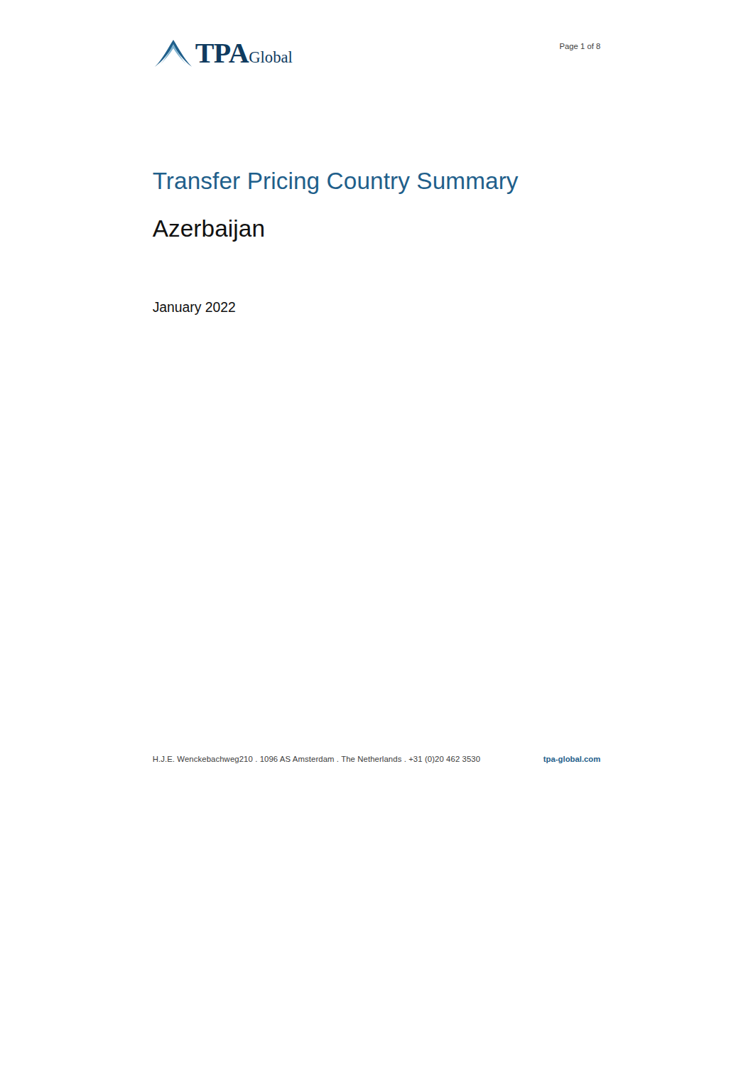TPAGlobal
Page 1 of 8
Transfer Pricing Country Summary
Azerbaijan
January 2022
H.J.E. Wenckebachweg210 . 1096 AS Amsterdam . The Netherlands . +31 (0)20 462 3530
tpa-global.com